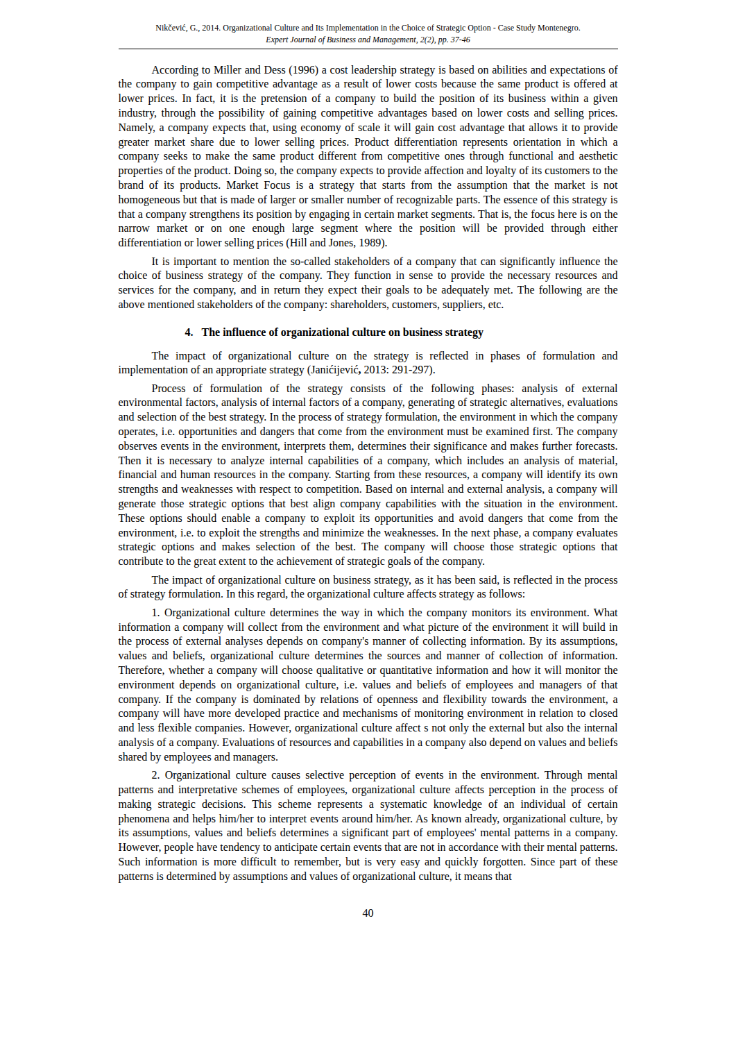Nikčević, G., 2014. Organizational Culture and Its Implementation in the Choice of Strategic Option - Case Study Montenegro. Expert Journal of Business and Management, 2(2), pp. 37-46
According to Miller and Dess (1996) a cost leadership strategy is based on abilities and expectations of the company to gain competitive advantage as a result of lower costs because the same product is offered at lower prices. In fact, it is the pretension of a company to build the position of its business within a given industry, through the possibility of gaining competitive advantages based on lower costs and selling prices. Namely, a company expects that, using economy of scale it will gain cost advantage that allows it to provide greater market share due to lower selling prices. Product differentiation represents orientation in which a company seeks to make the same product different from competitive ones through functional and aesthetic properties of the product. Doing so, the company expects to provide affection and loyalty of its customers to the brand of its products. Market Focus is a strategy that starts from the assumption that the market is not homogeneous but that is made of larger or smaller number of recognizable parts. The essence of this strategy is that a company strengthens its position by engaging in certain market segments. That is, the focus here is on the narrow market or on one enough large segment where the position will be provided through either differentiation or lower selling prices (Hill and Jones, 1989).
It is important to mention the so-called stakeholders of a company that can significantly influence the choice of business strategy of the company. They function in sense to provide the necessary resources and services for the company, and in return they expect their goals to be adequately met. The following are the above mentioned stakeholders of the company: shareholders, customers, suppliers, etc.
4. The influence of organizational culture on business strategy
The impact of organizational culture on the strategy is reflected in phases of formulation and implementation of an appropriate strategy (Janićijević, 2013: 291-297).
Process of formulation of the strategy consists of the following phases: analysis of external environmental factors, analysis of internal factors of a company, generating of strategic alternatives, evaluations and selection of the best strategy. In the process of strategy formulation, the environment in which the company operates, i.e. opportunities and dangers that come from the environment must be examined first. The company observes events in the environment, interprets them, determines their significance and makes further forecasts. Then it is necessary to analyze internal capabilities of a company, which includes an analysis of material, financial and human resources in the company. Starting from these resources, a company will identify its own strengths and weaknesses with respect to competition. Based on internal and external analysis, a company will generate those strategic options that best align company capabilities with the situation in the environment. These options should enable a company to exploit its opportunities and avoid dangers that come from the environment, i.e. to exploit the strengths and minimize the weaknesses. In the next phase, a company evaluates strategic options and makes selection of the best. The company will choose those strategic options that contribute to the great extent to the achievement of strategic goals of the company.
The impact of organizational culture on business strategy, as it has been said, is reflected in the process of strategy formulation. In this regard, the organizational culture affects strategy as follows:
1. Organizational culture determines the way in which the company monitors its environment. What information a company will collect from the environment and what picture of the environment it will build in the process of external analyses depends on company's manner of collecting information. By its assumptions, values and beliefs, organizational culture determines the sources and manner of collection of information. Therefore, whether a company will choose qualitative or quantitative information and how it will monitor the environment depends on organizational culture, i.e. values and beliefs of employees and managers of that company. If the company is dominated by relations of openness and flexibility towards the environment, a company will have more developed practice and mechanisms of monitoring environment in relation to closed and less flexible companies. However, organizational culture affect s not only the external but also the internal analysis of a company. Evaluations of resources and capabilities in a company also depend on values and beliefs shared by employees and managers.
2. Organizational culture causes selective perception of events in the environment. Through mental patterns and interpretative schemes of employees, organizational culture affects perception in the process of making strategic decisions. This scheme represents a systematic knowledge of an individual of certain phenomena and helps him/her to interpret events around him/her. As known already, organizational culture, by its assumptions, values and beliefs determines a significant part of employees' mental patterns in a company. However, people have tendency to anticipate certain events that are not in accordance with their mental patterns. Such information is more difficult to remember, but is very easy and quickly forgotten. Since part of these patterns is determined by assumptions and values of organizational culture, it means that
40